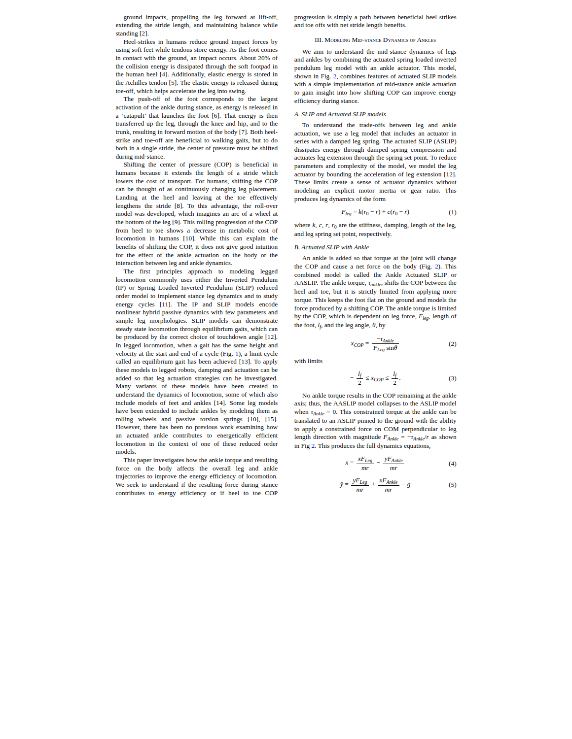ground impacts, propelling the leg forward at lift-off, extending the stride length, and maintaining balance while standing [2].
Heel-strikes in humans reduce ground impact forces by using soft feet while tendons store energy. As the foot comes in contact with the ground, an impact occurs. About 20% of the collision energy is dissipated through the soft footpad in the human heel [4]. Additionally, elastic energy is stored in the Achilles tendon [5]. The elastic energy is released during toe-off, which helps accelerate the leg into swing.
The push-off of the foot corresponds to the largest activation of the ankle during stance, as energy is released in a ‘catapult’ that launches the foot [6]. That energy is then transferred up the leg, through the knee and hip, and to the trunk, resulting in forward motion of the body [7]. Both heel-strike and toe-off are beneficial to walking gaits, but to do both in a single stride, the center of pressure must be shifted during mid-stance.
Shifting the center of pressure (COP) is beneficial in humans because it extends the length of a stride which lowers the cost of transport. For humans, shifting the COP can be thought of as continuously changing leg placement. Landing at the heel and leaving at the toe effectively lengthens the stride [8]. To this advantage, the roll-over model was developed, which imagines an arc of a wheel at the bottom of the leg [9]. This rolling progression of the COP from heel to toe shows a decrease in metabolic cost of locomotion in humans [10]. While this can explain the benefits of shifting the COP, it does not give good intuition for the effect of the ankle actuation on the body or the interaction between leg and ankle dynamics.
The first principles approach to modeling legged locomotion commonly uses either the Inverted Pendulum (IP) or Spring Loaded Inverted Pendulum (SLIP) reduced order model to implement stance leg dynamics and to study energy cycles [11]. The IP and SLIP models encode nonlinear hybrid passive dynamics with few parameters and simple leg morphologies. SLIP models can demonstrate steady state locomotion through equilibrium gaits, which can be produced by the correct choice of touchdown angle [12]. In legged locomotion, when a gait has the same height and velocity at the start and end of a cycle (Fig. 1), a limit cycle called an equilibrium gait has been achieved [13]. To apply these models to legged robots, damping and actuation can be added so that leg actuation strategies can be investigated. Many variants of these models have been created to understand the dynamics of locomotion, some of which also include models of feet and ankles [14]. Some leg models have been extended to include ankles by modeling them as rolling wheels and passive torsion springs [10], [15]. However, there has been no previous work examining how an actuated ankle contributes to energetically efficient locomotion in the context of one of these reduced order models.
This paper investigates how the ankle torque and resulting force on the body affects the overall leg and ankle trajectories to improve the energy efficiency of locomotion. We seek to understand if the resulting force during stance contributes to energy efficiency or if heel to toe COP progression is simply a path between beneficial heel strikes and toe offs with net stride length benefits.
III. Modeling Mid-stance Dynamics of Ankles
We aim to understand the mid-stance dynamics of legs and ankles by combining the actuated spring loaded inverted pendulum leg model with an ankle actuator. This model, shown in Fig. 2, combines features of actuated SLIP models with a simple implementation of mid-stance ankle actuation to gain insight into how shifting COP can improve energy efficiency during stance.
A. SLIP and Actuated SLIP models
To understand the trade-offs between leg and ankle actuation, we use a leg model that includes an actuator in series with a damped leg spring. The actuated SLIP (ASLIP) dissipates energy through damped spring compression and actuates leg extension through the spring set point. To reduce parameters and complexity of the model, we model the leg actuator by bounding the acceleration of leg extension [12]. These limits create a sense of actuator dynamics without modeling an explicit motor inertia or gear ratio. This produces leg dynamics of the form
Fleg = k(r0 − r) + c(ṙ0 − ṙ) (1)
where k, c, r, r0 are the stiffness, damping, length of the leg, and leg spring set point, respectively.
B. Actuated SLIP with Ankle
An ankle is added so that torque at the joint will change the COP and cause a net force on the body (Fig. 2). This combined model is called the Ankle Actuated SLIP or AASLIP. The ankle torque, τankle, shifts the COP between the heel and toe, but it is strictly limited from applying more torque. This keeps the foot flat on the ground and models the force produced by a shifting COP. The ankle torque is limited by the COP, which is dependent on leg force, Fleg, length of the foot, lf, and the leg angle, θ, by
xCOP = −τAnkle FLeg sinθ (2)
with limits
− lf 2 ≤ xCOP ≤ lf 2. (3)
No ankle torque results in the COP remaining at the ankle axis; thus, the AASLIP model collapses to the ASLIP model when τAnkle = 0. This constrained torque at the ankle can be translated to an ASLIP pinned to the ground with the ability to apply a constrained force on COM perpendicular to leg length direction with magnitude FAnkle = −τAnkle/r as shown in Fig 2. This produces the full dynamics equations,
ẍ = xFLeg mr − yFAnkle mr (4)
ÿ = yFLeg mr + xFAnkle mr − g (5)